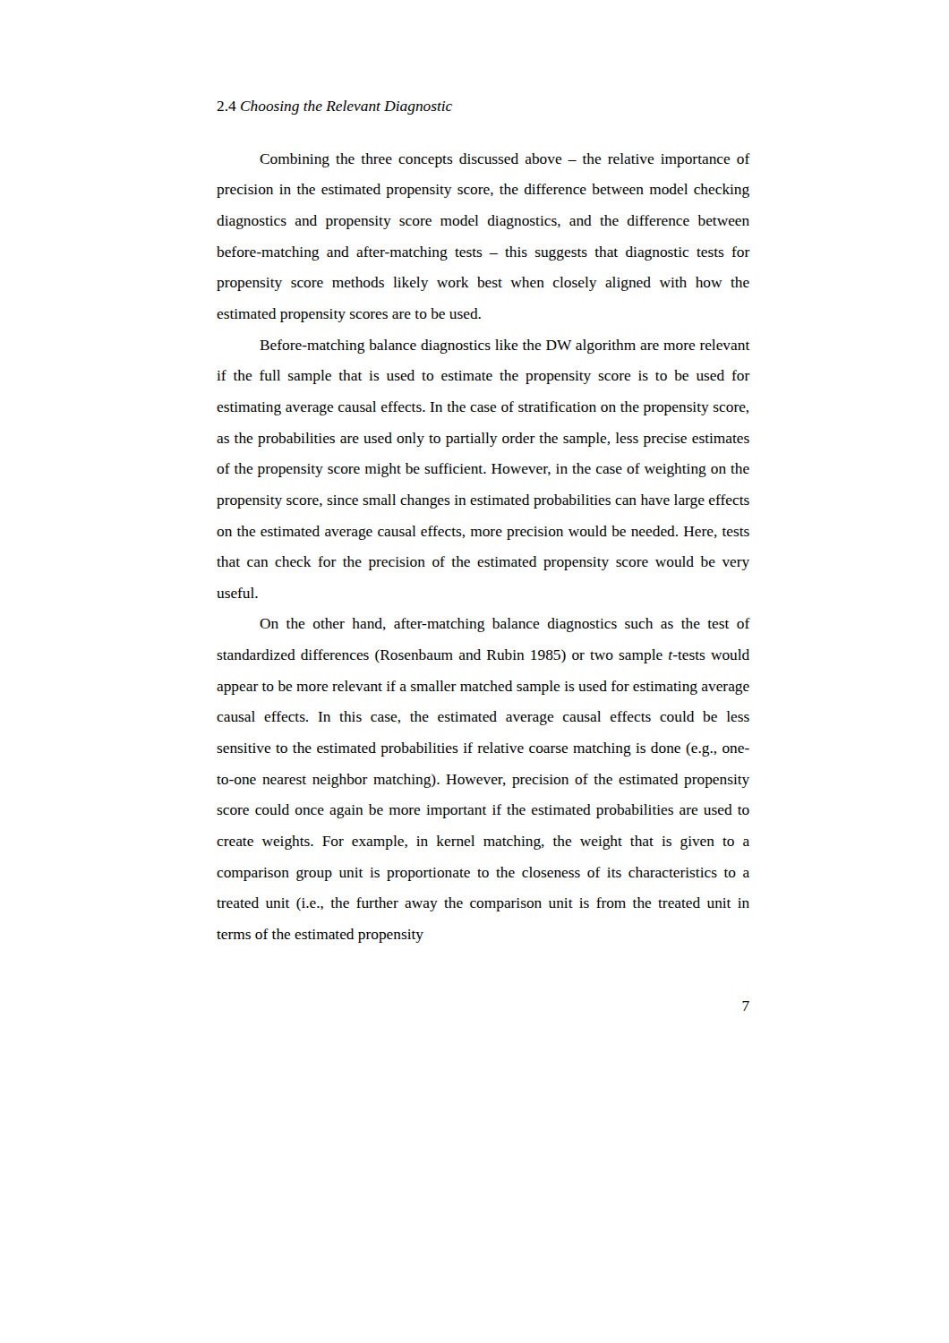2.4 Choosing the Relevant Diagnostic
Combining the three concepts discussed above – the relative importance of precision in the estimated propensity score, the difference between model checking diagnostics and propensity score model diagnostics, and the difference between before-matching and after-matching tests – this suggests that diagnostic tests for propensity score methods likely work best when closely aligned with how the estimated propensity scores are to be used.
Before-matching balance diagnostics like the DW algorithm are more relevant if the full sample that is used to estimate the propensity score is to be used for estimating average causal effects. In the case of stratification on the propensity score, as the probabilities are used only to partially order the sample, less precise estimates of the propensity score might be sufficient. However, in the case of weighting on the propensity score, since small changes in estimated probabilities can have large effects on the estimated average causal effects, more precision would be needed. Here, tests that can check for the precision of the estimated propensity score would be very useful.
On the other hand, after-matching balance diagnostics such as the test of standardized differences (Rosenbaum and Rubin 1985) or two sample t-tests would appear to be more relevant if a smaller matched sample is used for estimating average causal effects. In this case, the estimated average causal effects could be less sensitive to the estimated probabilities if relative coarse matching is done (e.g., one-to-one nearest neighbor matching). However, precision of the estimated propensity score could once again be more important if the estimated probabilities are used to create weights. For example, in kernel matching, the weight that is given to a comparison group unit is proportionate to the closeness of its characteristics to a treated unit (i.e., the further away the comparison unit is from the treated unit in terms of the estimated propensity
7